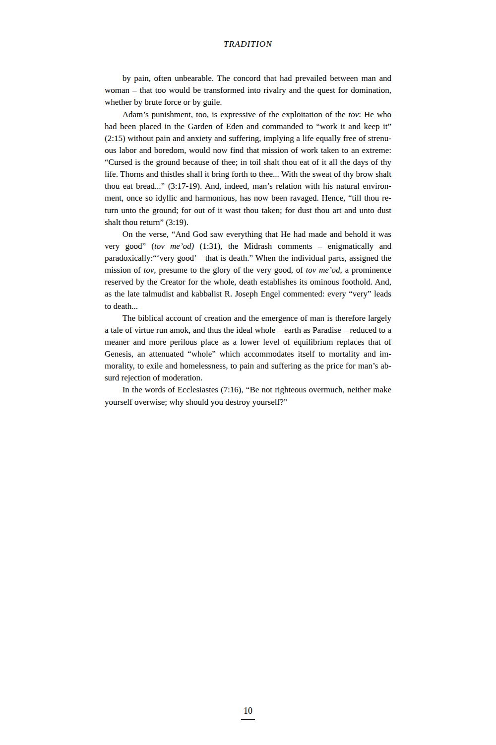TRADITION
by pain, often unbearable. The concord that had prevailed between man and woman – that too would be transformed into rivalry and the quest for domination, whether by brute force or by guile.
Adam’s punishment, too, is expressive of the exploitation of the tov: He who had been placed in the Garden of Eden and commanded to “work it and keep it” (2:15) without pain and anxiety and suffering, implying a life equally free of strenuous labor and boredom, would now find that mission of work taken to an extreme: “Cursed is the ground because of thee; in toil shalt thou eat of it all the days of thy life. Thorns and thistles shall it bring forth to thee... With the sweat of thy brow shalt thou eat bread...” (3:17-19). And, indeed, man’s relation with his natural environment, once so idyllic and harmonious, has now been ravaged. Hence, “till thou return unto the ground; for out of it wast thou taken; for dust thou art and unto dust shalt thou return” (3:19).
On the verse, “And God saw everything that He had made and behold it was very good” (tov me’od) (1:31), the Midrash comments – enigmatically and paradoxically:“‘very good’—that is death.” When the individual parts, assigned the mission of tov, presume to the glory of the very good, of tov me’od, a prominence reserved by the Creator for the whole, death establishes its ominous foothold. And, as the late talmudist and kabbalist R. Joseph Engel commented: every “very” leads to death...
The biblical account of creation and the emergence of man is therefore largely a tale of virtue run amok, and thus the ideal whole – earth as Paradise – reduced to a meaner and more perilous place as a lower level of equilibrium replaces that of Genesis, an attenuated “whole” which accommodates itself to mortality and immorality, to exile and homelessness, to pain and suffering as the price for man’s absurd rejection of moderation.
In the words of Ecclesiastes (7:16), “Be not righteous overmuch, neither make yourself overwise; why should you destroy yourself?”
10